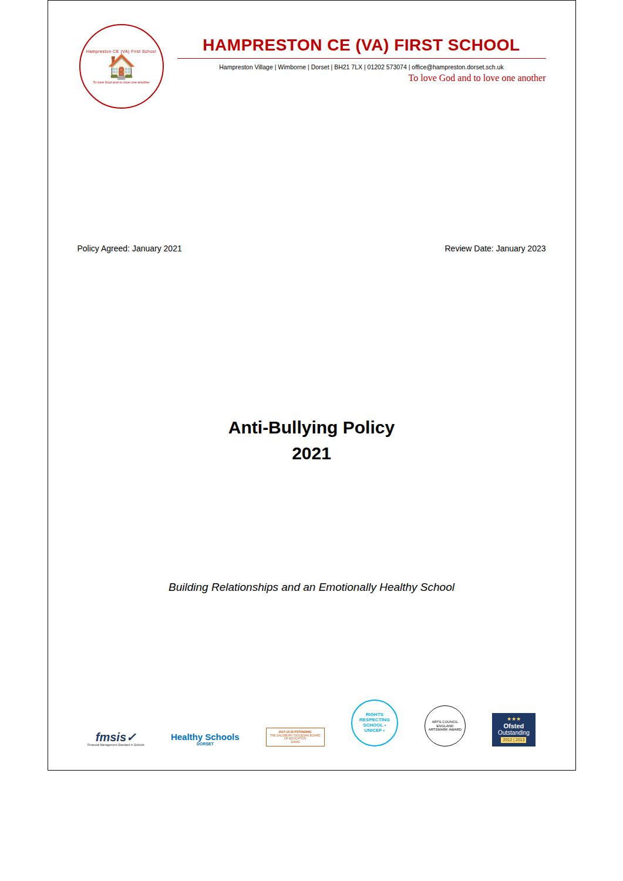Hampreston CE (VA) First School
🏠
To love God and to love one another
HAMPRESTON CE (VA) FIRST SCHOOL
Hampreston Village | Wimborne | Dorset | BH21 7LX | 01202 573074 | office@hampreston.dorset.sch.uk
To love God and to love one another
Policy Agreed: January 2021 Review Date: January 2023
Anti-Bullying Policy
2021
Building Relationships and an Emotionally Healthy School
fmsis✓ Financial Management Standard in Schools
Healthy Schools DORSET
2017-18 OUTSTANDING
THE SALISBURY DIOCESAN BOARD OF EDUCATION
SIAMS
RIGHTS RESPECTING SCHOOL • UNICEF •
ARTS COUNCIL ENGLAND ARTSMARK AWARD
★★★
Ofsted
Outstanding
2012 | 2013